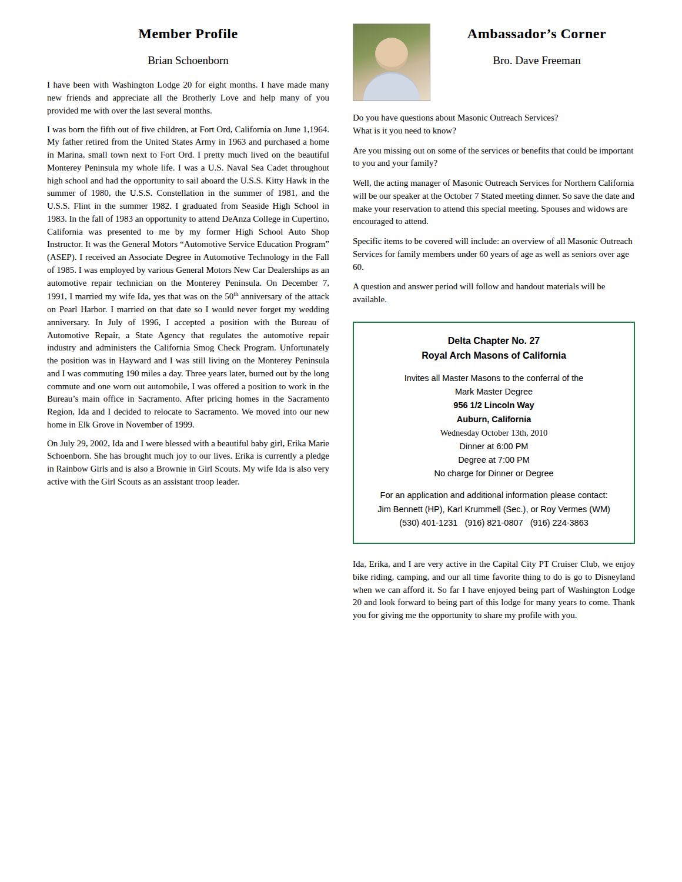Member Profile
Brian Schoenborn
I have been with Washington Lodge 20 for eight months. I have made many new friends and appreciate all the Brotherly Love and help many of you provided me with over the last several months.
I was born the fifth out of five children, at Fort Ord, California on June 1,1964. My father retired from the United States Army in 1963 and purchased a home in Marina, small town next to Fort Ord. I pretty much lived on the beautiful Monterey Peninsula my whole life. I was a U.S. Naval Sea Cadet throughout high school and had the opportunity to sail aboard the U.S.S. Kitty Hawk in the summer of 1980, the U.S.S. Constellation in the summer of 1981, and the U.S.S. Flint in the summer 1982. I graduated from Seaside High School in 1983. In the fall of 1983 an opportunity to attend DeAnza College in Cupertino, California was presented to me by my former High School Auto Shop Instructor. It was the General Motors “Automotive Service Education Program” (ASEP). I received an Associate Degree in Automotive Technology in the Fall of 1985. I was employed by various General Motors New Car Dealerships as an automotive repair technician on the Monterey Peninsula. On December 7, 1991, I married my wife Ida, yes that was on the 50th anniversary of the attack on Pearl Harbor. I married on that date so I would never forget my wedding anniversary. In July of 1996, I accepted a position with the Bureau of Automotive Repair, a State Agency that regulates the automotive repair industry and administers the California Smog Check Program. Unfortunately the position was in Hayward and I was still living on the Monterey Peninsula and I was commuting 190 miles a day. Three years later, burned out by the long commute and one worn out automobile, I was offered a position to work in the Bureau’s main office in Sacramento. After pricing homes in the Sacramento Region, Ida and I decided to relocate to Sacramento. We moved into our new home in Elk Grove in November of 1999.
On July 29, 2002, Ida and I were blessed with a beautiful baby girl, Erika Marie Schoenborn. She has brought much joy to our lives. Erika is currently a pledge in Rainbow Girls and is also a Brownie in Girl Scouts. My wife Ida is also very active with the Girl Scouts as an assistant troop leader.
Ambassador’s Corner
Bro. Dave Freeman
Do you have questions about Masonic Outreach Services?
What is it you need to know?
Are you missing out on some of the services or benefits that could be important to you and your family?
Well, the acting manager of Masonic Outreach Services for Northern California will be our speaker at the October 7 Stated meeting dinner. So save the date and make your reservation to attend this special meeting. Spouses and widows are encouraged to attend.
Specific items to be covered will include: an overview of all Masonic Outreach Services for family members under 60 years of age as well as seniors over age 60.
A question and answer period will follow and handout materials will be available.
Delta Chapter No. 27
Royal Arch Masons of California
Invites all Master Masons to the conferral of the
Mark Master Degree
956 1/2 Lincoln Way
Auburn, California
Wednesday October 13th, 2010
Dinner at 6:00 PM
Degree at 7:00 PM
No charge for Dinner or Degree
For an application and additional information please contact:
Jim Bennett (HP), Karl Krummell (Sec.), or Roy Vermes (WM)
(530) 401-1231 (916) 821-0807 (916) 224-3863
Ida, Erika, and I are very active in the Capital City PT Cruiser Club, we enjoy bike riding, camping, and our all time favorite thing to do is go to Disneyland when we can afford it. So far I have enjoyed being part of Washington Lodge 20 and look forward to being part of this lodge for many years to come. Thank you for giving me the opportunity to share my profile with you.